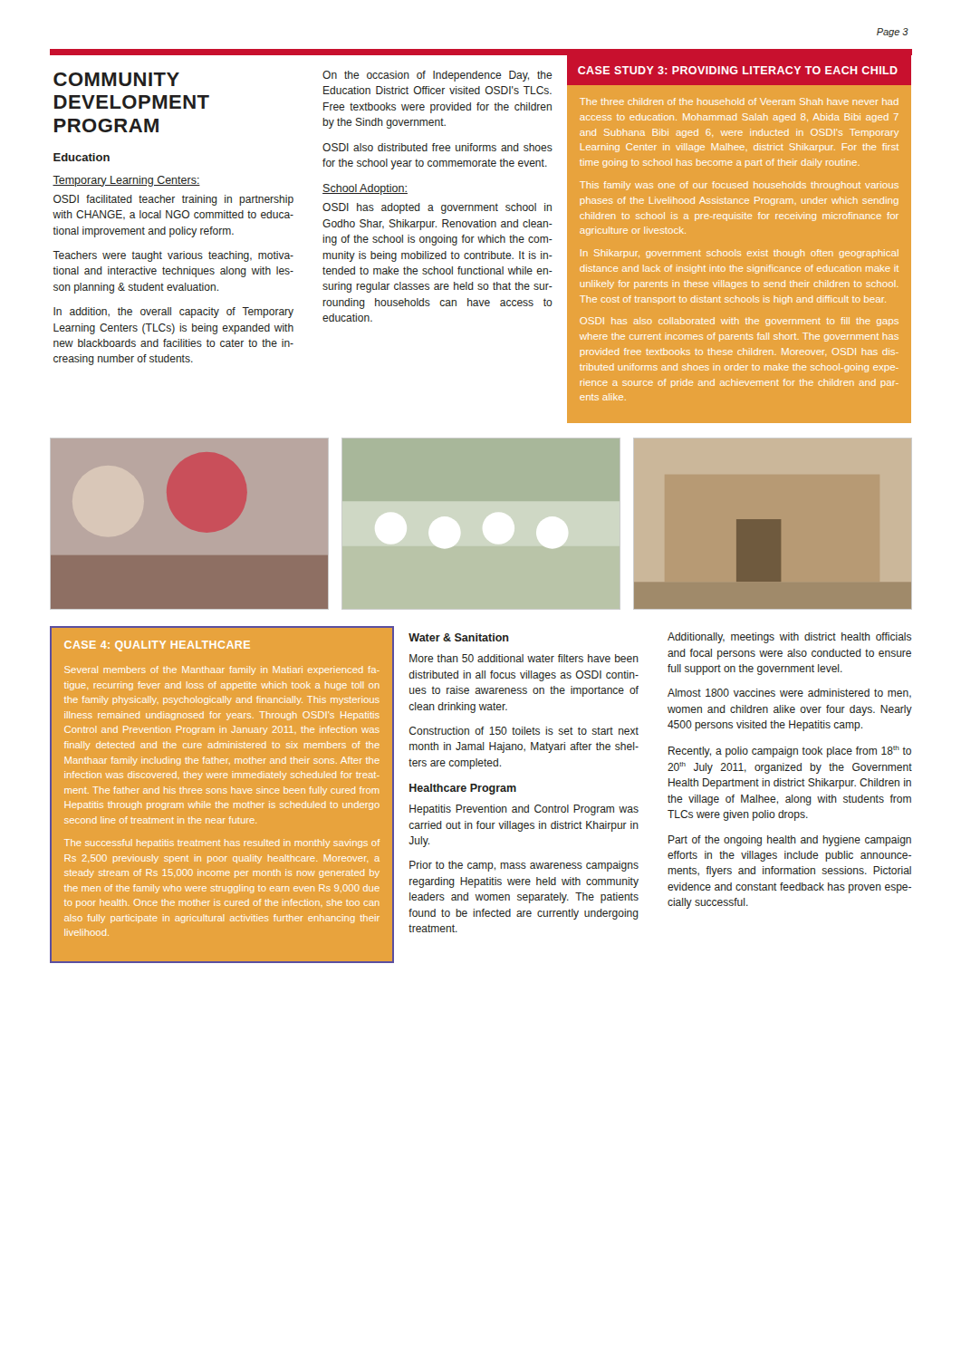Page 3
Community Development Program
Education
Temporary Learning Centers:
OSDI facilitated teacher training in partnership with CHANGE, a local NGO committed to educational improvement and policy reform.
Teachers were taught various teaching, motivational and interactive techniques along with lesson planning & student evaluation.
In addition, the overall capacity of Temporary Learning Centers (TLCs) is being expanded with new blackboards and facilities to cater to the increasing number of students.
On the occasion of Independence Day, the Education District Officer visited OSDI's TLCs. Free textbooks were provided for the children by the Sindh government.
OSDI also distributed free uniforms and shoes for the school year to commemorate the event.
School Adoption:
OSDI has adopted a government school in Godho Shar, Shikarpur. Renovation and cleaning of the school is ongoing for which the community is being mobilized to contribute. It is intended to make the school functional while ensuring regular classes are held so that the surrounding households can have access to education.
Case Study 3: Providing Literacy to Each Child
The three children of the household of Veeram Shah have never had access to education. Mohammad Salah aged 8, Abida Bibi aged 7 and Subhana Bibi aged 6, were inducted in OSDI's Temporary Learning Center in village Malhee, district Shikarpur. For the first time going to school has become a part of their daily routine.
This family was one of our focused households throughout various phases of the Livelihood Assistance Program, under which sending children to school is a pre-requisite for receiving microfinance for agriculture or livestock.
In Shikarpur, government schools exist though often geographical distance and lack of insight into the significance of education make it unlikely for parents in these villages to send their children to school. The cost of transport to distant schools is high and difficult to bear.
OSDI has also collaborated with the government to fill the gaps where the current incomes of parents fall short. The government has provided free textbooks to these children. Moreover, OSDI has distributed uniforms and shoes in order to make the school-going experience a source of pride and achievement for the children and parents alike.
Case 4: Quality Healthcare
Several members of the Manthaar family in Matiari experienced fatigue, recurring fever and loss of appetite which took a huge toll on the family physically, psychologically and financially. This mysterious illness remained undiagnosed for years. Through OSDI's Hepatitis Control and Prevention Program in January 2011, the infection was finally detected and the cure administered to six members of the Manthaar family including the father, mother and their sons. After the infection was discovered, they were immediately scheduled for treatment. The father and his three sons have since been fully cured from Hepatitis through program while the mother is scheduled to undergo second line of treatment in the near future.
The successful hepatitis treatment has resulted in monthly savings of Rs 2,500 previously spent in poor quality healthcare. Moreover, a steady stream of Rs 15,000 income per month is now generated by the men of the family who were struggling to earn even Rs 9,000 due to poor health. Once the mother is cured of the infection, she too can also fully participate in agricultural activities further enhancing their livelihood.
Water & Sanitation
More than 50 additional water filters have been distributed in all focus villages as OSDI continues to raise awareness on the importance of clean drinking water.
Construction of 150 toilets is set to start next month in Jamal Hajano, Matyari after the shelters are completed.
Healthcare Program
Hepatitis Prevention and Control Program was carried out in four villages in district Khairpur in July.
Prior to the camp, mass awareness campaigns regarding Hepatitis were held with community leaders and women separately. The patients found to be infected are currently undergoing treatment.
Additionally, meetings with district health officials and focal persons were also conducted to ensure full support on the government level.
Almost 1800 vaccines were administered to men, women and children alike over four days. Nearly 4500 persons visited the Hepatitis camp.
Recently, a polio campaign took place from 18th to 20th July 2011, organized by the Government Health Department in district Shikarpur. Children in the village of Malhee, along with students from TLCs were given polio drops.
Part of the ongoing health and hygiene campaign efforts in the villages include public announcements, flyers and information sessions. Pictorial evidence and constant feedback has proven especially successful.